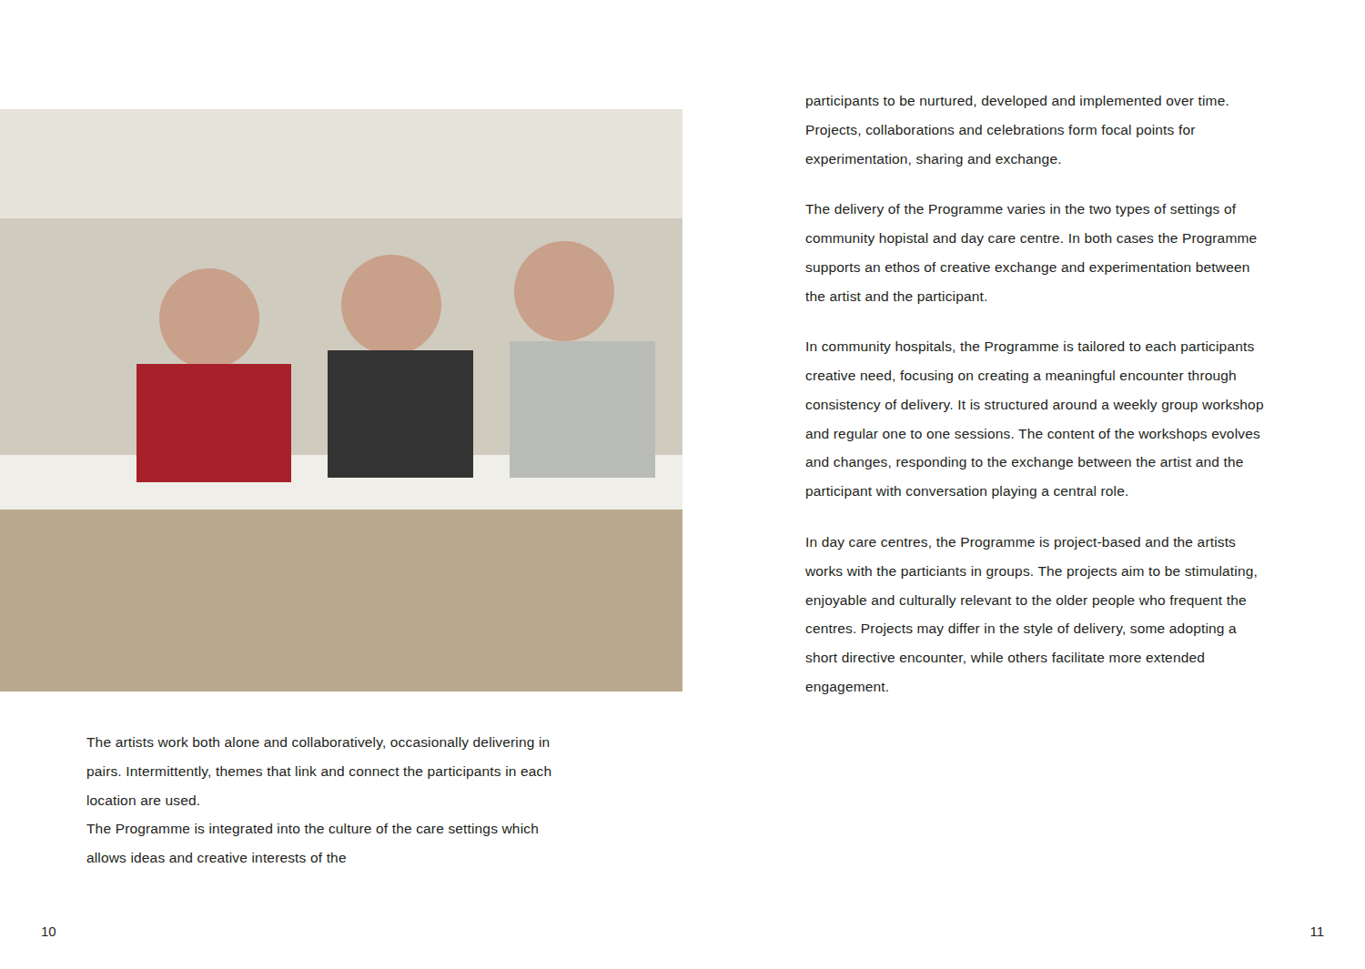The artists work both alone and collaboratively, occasionally delivering in pairs. Intermittently, themes that link and connect the participants in each location are used.
The Programme is integrated into the culture of the care settings which allows ideas and creative interests of the
10
participants to be nurtured, developed and implemented over time. Projects, collaborations and celebrations form focal points for experimentation, sharing and exchange.
The delivery of the Programme varies in the two types of settings of community hopistal and day care centre. In both cases the Programme supports an ethos of creative exchange and experimentation between the artist and the participant.
In community hospitals, the Programme is tailored to each participants creative need, focusing on creating a meaningful encounter through consistency of delivery. It is structured around a weekly group workshop and regular one to one sessions. The content of the workshops evolves and changes, responding to the exchange between the artist and the participant with conversation playing a central role.
In day care centres, the Programme is project-based and the artists works with the particiants in groups. The projects aim to be stimulating, enjoyable and culturally relevant to the older people who frequent the centres. Projects may differ in the style of delivery, some adopting a short directive encounter, while others facilitate more extended engagement.
11